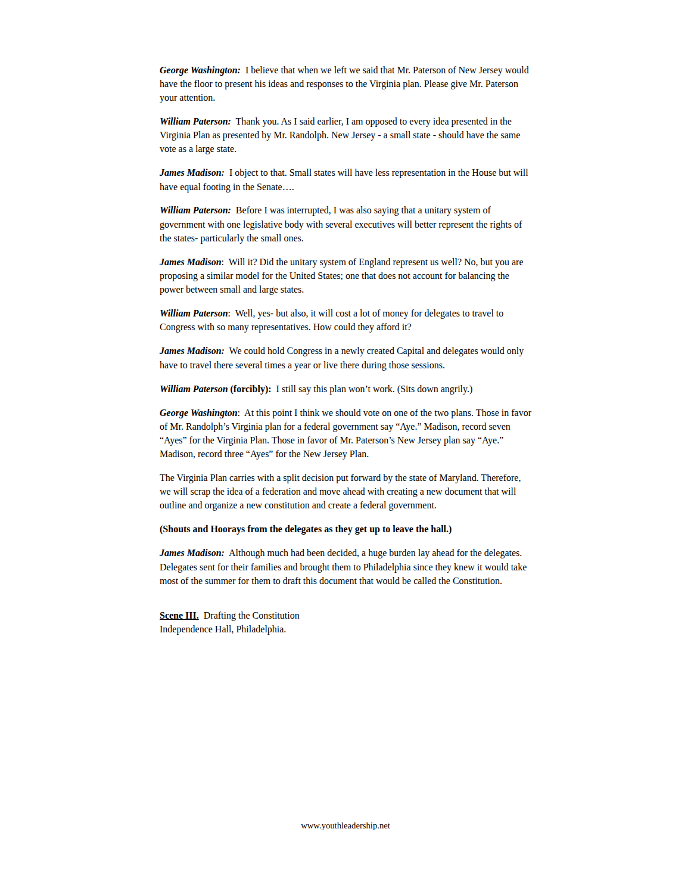George Washington: I believe that when we left we said that Mr. Paterson of New Jersey would have the floor to present his ideas and responses to the Virginia plan. Please give Mr. Paterson your attention.
William Paterson: Thank you. As I said earlier, I am opposed to every idea presented in the Virginia Plan as presented by Mr. Randolph. New Jersey - a small state - should have the same vote as a large state.
James Madison: I object to that. Small states will have less representation in the House but will have equal footing in the Senate….
William Paterson: Before I was interrupted, I was also saying that a unitary system of government with one legislative body with several executives will better represent the rights of the states- particularly the small ones.
James Madison: Will it? Did the unitary system of England represent us well? No, but you are proposing a similar model for the United States; one that does not account for balancing the power between small and large states.
William Paterson: Well, yes- but also, it will cost a lot of money for delegates to travel to Congress with so many representatives. How could they afford it?
James Madison: We could hold Congress in a newly created Capital and delegates would only have to travel there several times a year or live there during those sessions.
William Paterson (forcibly): I still say this plan won’t work. (Sits down angrily.)
George Washington: At this point I think we should vote on one of the two plans. Those in favor of Mr. Randolph’s Virginia plan for a federal government say “Aye.” Madison, record seven “Ayes” for the Virginia Plan. Those in favor of Mr. Paterson’s New Jersey plan say “Aye.” Madison, record three “Ayes” for the New Jersey Plan.
The Virginia Plan carries with a split decision put forward by the state of Maryland. Therefore, we will scrap the idea of a federation and move ahead with creating a new document that will outline and organize a new constitution and create a federal government.
(Shouts and Hoorays from the delegates as they get up to leave the hall.)
James Madison: Although much had been decided, a huge burden lay ahead for the delegates. Delegates sent for their families and brought them to Philadelphia since they knew it would take most of the summer for them to draft this document that would be called the Constitution.
Scene III. Drafting the Constitution
Independence Hall, Philadelphia.
www.youthleadership.net